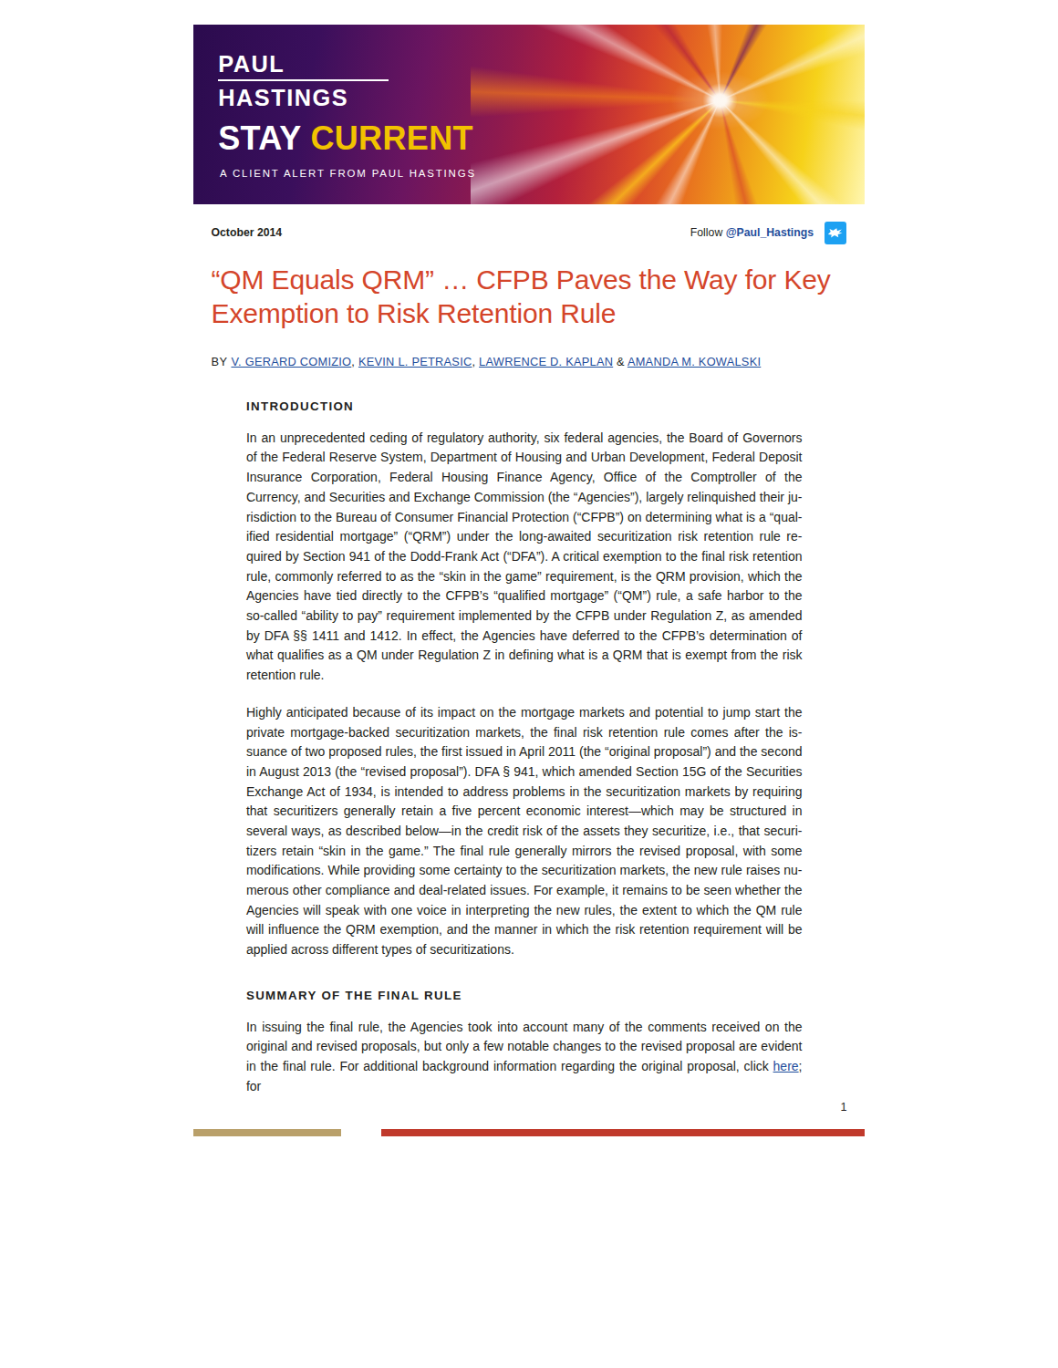PAUL
HASTINGS
STAY CURRENT
A CLIENT ALERT FROM PAUL HASTINGS
October 2014
Follow @Paul_Hastings
“QM Equals QRM” … CFPB Paves the Way for Key Exemption to Risk Retention Rule
BY V. GERARD COMIZIO, KEVIN L. PETRASIC, LAWRENCE D. KAPLAN & AMANDA M. KOWALSKI
INTRODUCTION
In an unprecedented ceding of regulatory authority, six federal agencies, the Board of Governors of the Federal Reserve System, Department of Housing and Urban Development, Federal Deposit Insurance Corporation, Federal Housing Finance Agency, Office of the Comptroller of the Currency, and Securities and Exchange Commission (the “Agencies”), largely relinquished their jurisdiction to the Bureau of Consumer Financial Protection (“CFPB”) on determining what is a “qualified residential mortgage” (“QRM”) under the long-awaited securitization risk retention rule required by Section 941 of the Dodd-Frank Act (“DFA”). A critical exemption to the final risk retention rule, commonly referred to as the “skin in the game” requirement, is the QRM provision, which the Agencies have tied directly to the CFPB’s “qualified mortgage” (“QM”) rule, a safe harbor to the so-called “ability to pay” requirement implemented by the CFPB under Regulation Z, as amended by DFA §§ 1411 and 1412. In effect, the Agencies have deferred to the CFPB’s determination of what qualifies as a QM under Regulation Z in defining what is a QRM that is exempt from the risk retention rule.
Highly anticipated because of its impact on the mortgage markets and potential to jump start the private mortgage-backed securitization markets, the final risk retention rule comes after the issuance of two proposed rules, the first issued in April 2011 (the “original proposal”) and the second in August 2013 (the “revised proposal”). DFA § 941, which amended Section 15G of the Securities Exchange Act of 1934, is intended to address problems in the securitization markets by requiring that securitizers generally retain a five percent economic interest—which may be structured in several ways, as described below—in the credit risk of the assets they securitize, i.e., that securitizers retain “skin in the game.” The final rule generally mirrors the revised proposal, with some modifications. While providing some certainty to the securitization markets, the new rule raises numerous other compliance and deal-related issues. For example, it remains to be seen whether the Agencies will speak with one voice in interpreting the new rules, the extent to which the QM rule will influence the QRM exemption, and the manner in which the risk retention requirement will be applied across different types of securitizations.
SUMMARY OF THE FINAL RULE
In issuing the final rule, the Agencies took into account many of the comments received on the original and revised proposals, but only a few notable changes to the revised proposal are evident in the final rule. For additional background information regarding the original proposal, click here; for
1